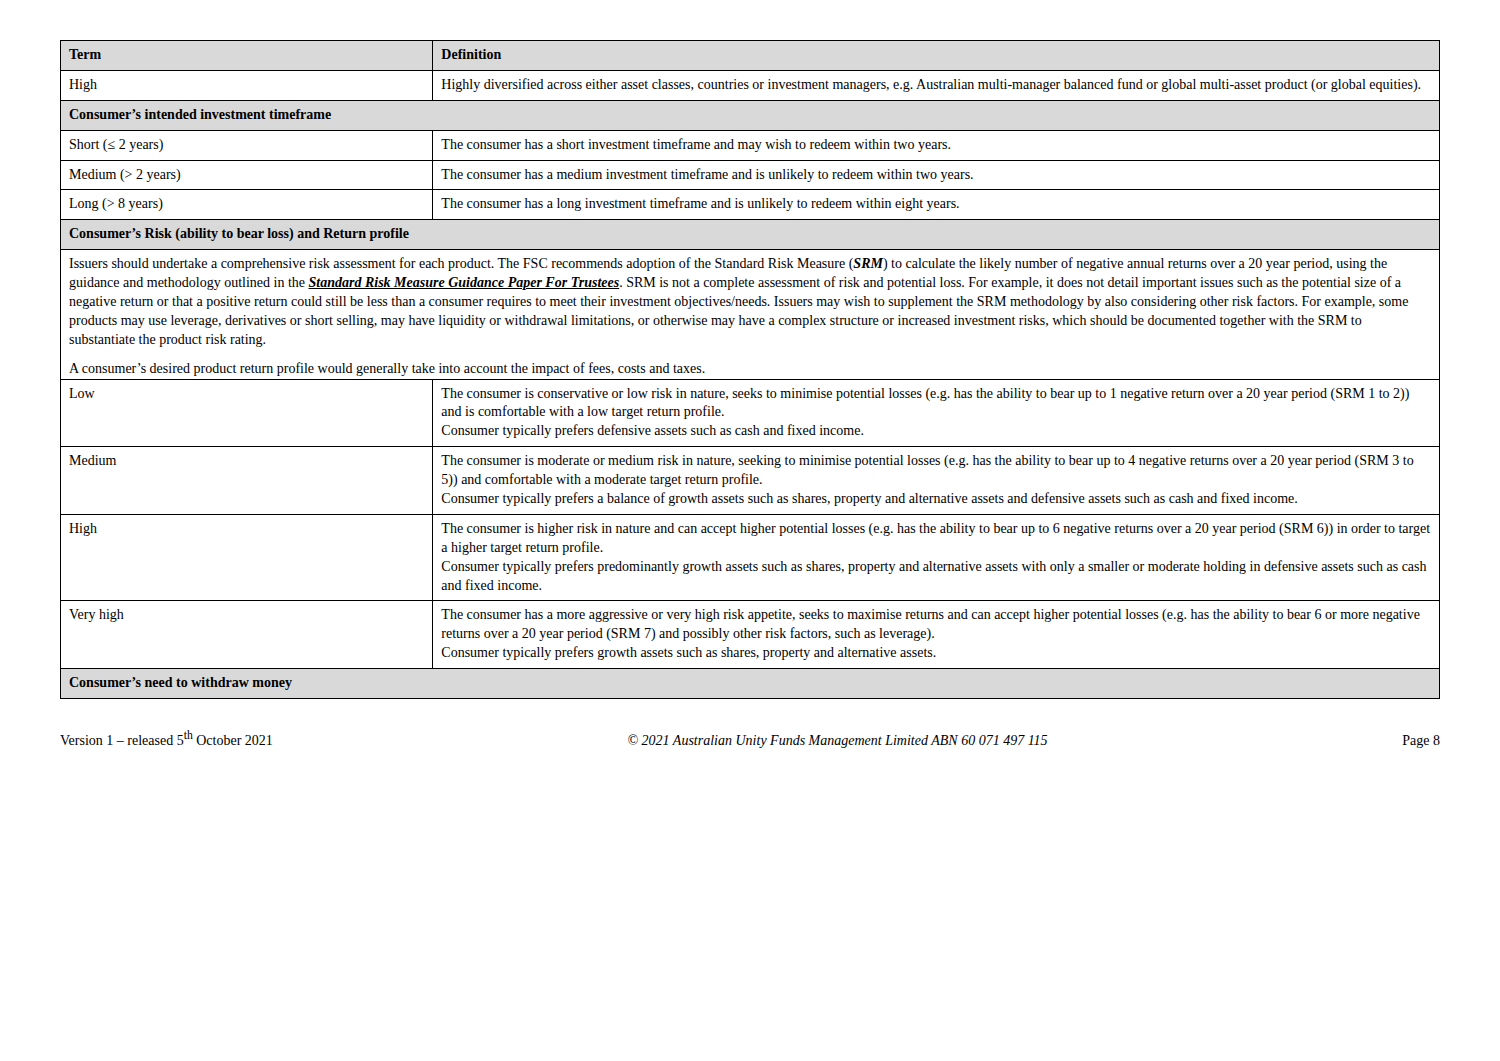| Term | Definition |
| --- | --- |
| High | Highly diversified across either asset classes, countries or investment managers, e.g. Australian multi-manager balanced fund or global multi-asset product (or global equities). |
| Consumer’s intended investment timeframe |
| Short (≤ 2 years) | The consumer has a short investment timeframe and may wish to redeem within two years. |
| Medium (> 2 years) | The consumer has a medium investment timeframe and is unlikely to redeem within two years. |
| Long (> 8 years) | The consumer has a long investment timeframe and is unlikely to redeem within eight years. |
| Consumer’s Risk (ability to bear loss) and Return profile |
| Issuers should undertake a comprehensive risk assessment for each product. The FSC recommends adoption of the Standard Risk Measure ( SRM ) to calculate the likely number of negative annual returns over a 20 year period, using the guidance and methodology outlined in the Standard Risk Measure Guidance Paper For Trustees . SRM is not a complete assessment of risk and potential loss. For example, it does not detail important issues such as the potential size of a negative return or that a positive return could still be less than a consumer requires to meet their investment objectives/needs. Issuers may wish to supplement the SRM methodology by also considering other risk factors. For example, some products may use leverage, derivatives or short selling, may have liquidity or withdrawal limitations, or otherwise may have a complex structure or increased investment risks, which should be documented together with the SRM to substantiate the product risk rating. A consumer’s desired product return profile would generally take into account the impact of fees, costs and taxes. |
| Low | The consumer is conservative or low risk in nature, seeks to minimise potential losses (e.g. has the ability to bear up to 1 negative return over a 20 year period (SRM 1 to 2)) and is comfortable with a low target return profile. Consumer typically prefers defensive assets such as cash and fixed income. |
| Medium | The consumer is moderate or medium risk in nature, seeking to minimise potential losses (e.g. has the ability to bear up to 4 negative returns over a 20 year period (SRM 3 to 5)) and comfortable with a moderate target return profile. Consumer typically prefers a balance of growth assets such as shares, property and alternative assets and defensive assets such as cash and fixed income. |
| High | The consumer is higher risk in nature and can accept higher potential losses (e.g. has the ability to bear up to 6 negative returns over a 20 year period (SRM 6)) in order to target a higher target return profile. Consumer typically prefers predominantly growth assets such as shares, property and alternative assets with only a smaller or moderate holding in defensive assets such as cash and fixed income. |
| Very high | The consumer has a more aggressive or very high risk appetite, seeks to maximise returns and can accept higher potential losses (e.g. has the ability to bear 6 or more negative returns over a 20 year period (SRM 7) and possibly other risk factors, such as leverage). Consumer typically prefers growth assets such as shares, property and alternative assets. |
| Consumer’s need to withdraw money |
Version 1 – released 5th October 2021
© 2021 Australian Unity Funds Management Limited ABN 60 071 497 115
Page 8